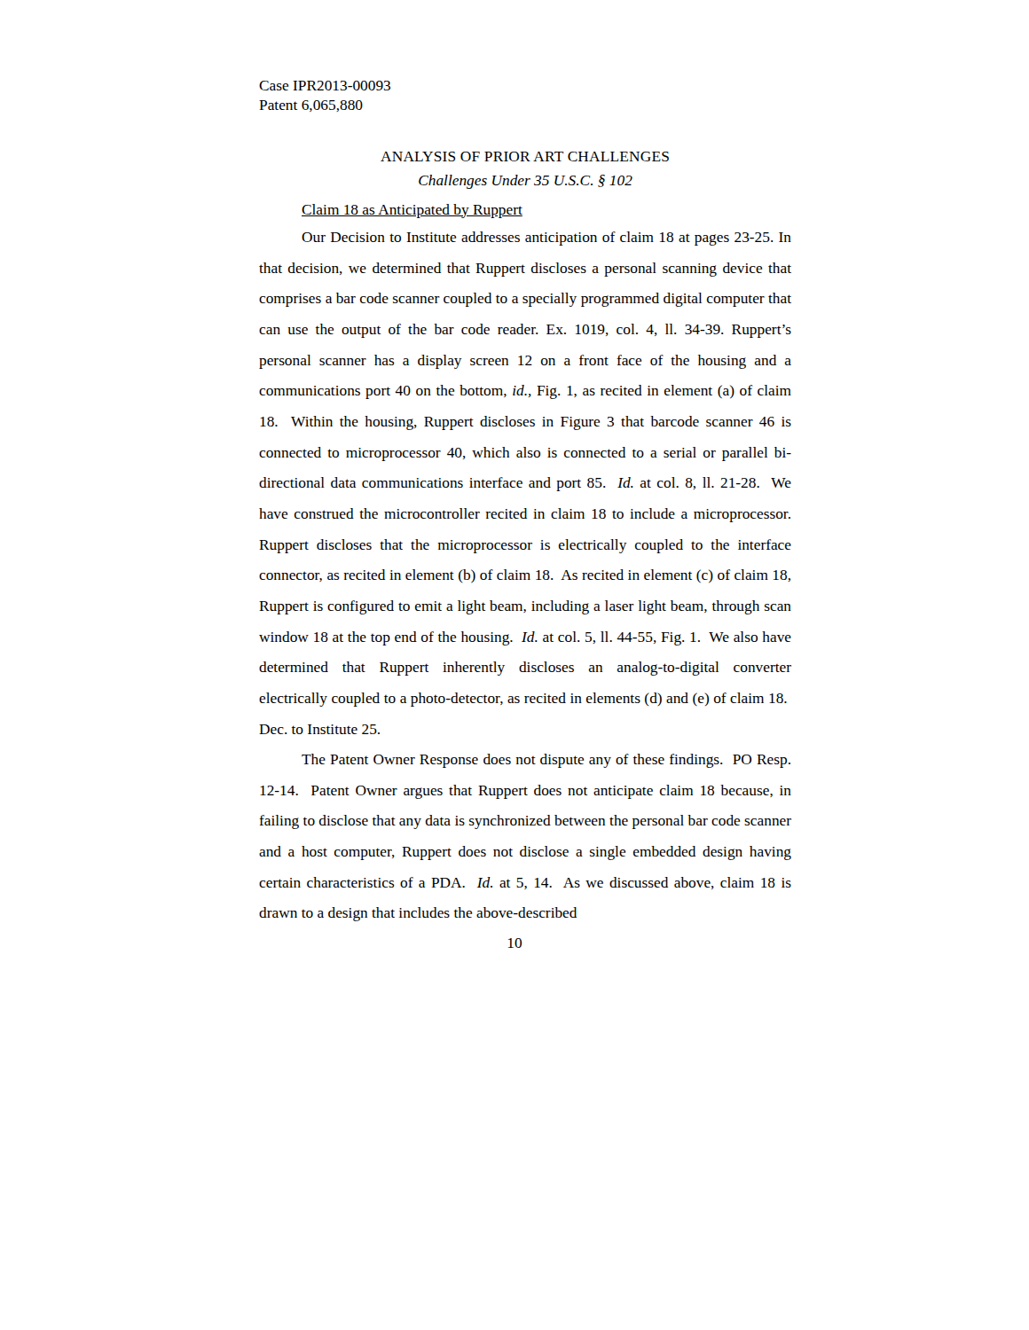Case IPR2013-00093
Patent 6,065,880
ANALYSIS OF PRIOR ART CHALLENGES
Challenges Under 35 U.S.C. § 102
Claim 18 as Anticipated by Ruppert
Our Decision to Institute addresses anticipation of claim 18 at pages 23-25. In that decision, we determined that Ruppert discloses a personal scanning device that comprises a bar code scanner coupled to a specially programmed digital computer that can use the output of the bar code reader. Ex. 1019, col. 4, ll. 34-39. Ruppert’s personal scanner has a display screen 12 on a front face of the housing and a communications port 40 on the bottom, id., Fig. 1, as recited in element (a) of claim 18. Within the housing, Ruppert discloses in Figure 3 that barcode scanner 46 is connected to microprocessor 40, which also is connected to a serial or parallel bi-directional data communications interface and port 85. Id. at col. 8, ll. 21-28. We have construed the microcontroller recited in claim 18 to include a microprocessor. Ruppert discloses that the microprocessor is electrically coupled to the interface connector, as recited in element (b) of claim 18. As recited in element (c) of claim 18, Ruppert is configured to emit a light beam, including a laser light beam, through scan window 18 at the top end of the housing. Id. at col. 5, ll. 44-55, Fig. 1. We also have determined that Ruppert inherently discloses an analog-to-digital converter electrically coupled to a photo-detector, as recited in elements (d) and (e) of claim 18. Dec. to Institute 25.
The Patent Owner Response does not dispute any of these findings. PO Resp. 12-14. Patent Owner argues that Ruppert does not anticipate claim 18 because, in failing to disclose that any data is synchronized between the personal bar code scanner and a host computer, Ruppert does not disclose a single embedded design having certain characteristics of a PDA. Id. at 5, 14. As we discussed above, claim 18 is drawn to a design that includes the above-described
10